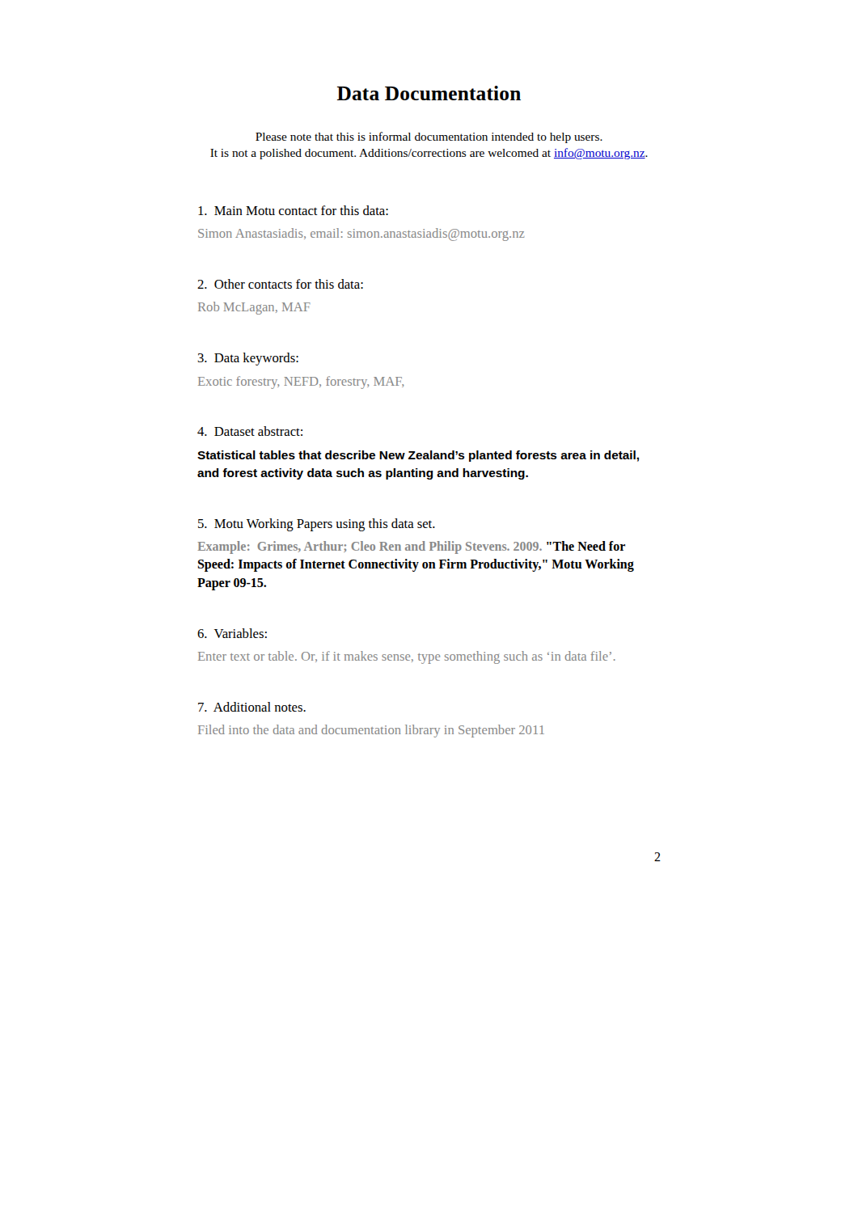Data Documentation
Please note that this is informal documentation intended to help users.
It is not a polished document. Additions/corrections are welcomed at info@motu.org.nz.
1. Main Motu contact for this data:
Simon Anastasiadis, email: simon.anastasiadis@motu.org.nz
2. Other contacts for this data:
Rob McLagan, MAF
3. Data keywords:
Exotic forestry, NEFD, forestry, MAF,
4. Dataset abstract:
Statistical tables that describe New Zealand’s planted forests area in detail, and forest activity data such as planting and harvesting.
5. Motu Working Papers using this data set.
Example: Grimes, Arthur; Cleo Ren and Philip Stevens. 2009. "The Need for Speed: Impacts of Internet Connectivity on Firm Productivity," Motu Working Paper 09-15.
6. Variables:
Enter text or table. Or, if it makes sense, type something such as ‘in data file’.
7. Additional notes.
Filed into the data and documentation library in September 2011
2